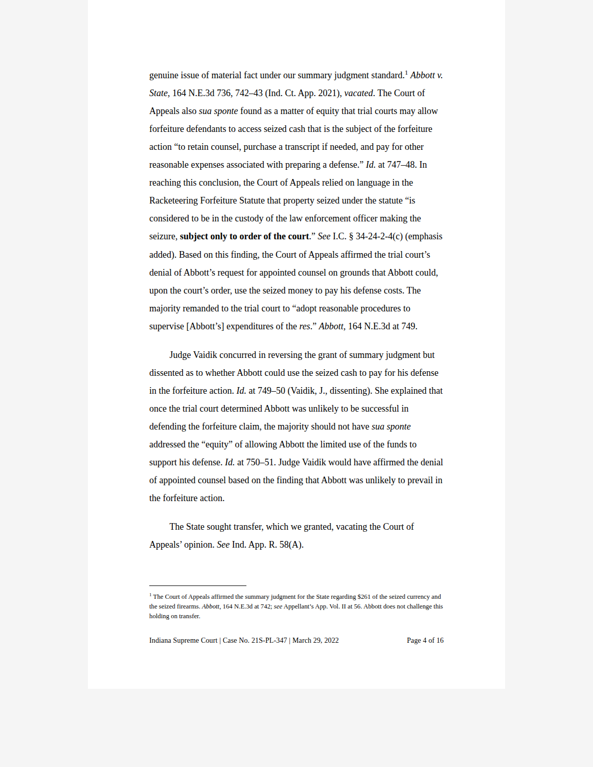genuine issue of material fact under our summary judgment standard.1 Abbott v. State, 164 N.E.3d 736, 742–43 (Ind. Ct. App. 2021), vacated. The Court of Appeals also sua sponte found as a matter of equity that trial courts may allow forfeiture defendants to access seized cash that is the subject of the forfeiture action “to retain counsel, purchase a transcript if needed, and pay for other reasonable expenses associated with preparing a defense.” Id. at 747–48. In reaching this conclusion, the Court of Appeals relied on language in the Racketeering Forfeiture Statute that property seized under the statute “is considered to be in the custody of the law enforcement officer making the seizure, subject only to order of the court.” See I.C. § 34-24-2-4(c) (emphasis added). Based on this finding, the Court of Appeals affirmed the trial court’s denial of Abbott’s request for appointed counsel on grounds that Abbott could, upon the court’s order, use the seized money to pay his defense costs. The majority remanded to the trial court to “adopt reasonable procedures to supervise [Abbott’s] expenditures of the res.” Abbott, 164 N.E.3d at 749.
Judge Vaidik concurred in reversing the grant of summary judgment but dissented as to whether Abbott could use the seized cash to pay for his defense in the forfeiture action. Id. at 749–50 (Vaidik, J., dissenting). She explained that once the trial court determined Abbott was unlikely to be successful in defending the forfeiture claim, the majority should not have sua sponte addressed the “equity” of allowing Abbott the limited use of the funds to support his defense. Id. at 750–51. Judge Vaidik would have affirmed the denial of appointed counsel based on the finding that Abbott was unlikely to prevail in the forfeiture action.
The State sought transfer, which we granted, vacating the Court of Appeals’ opinion. See Ind. App. R. 58(A).
1 The Court of Appeals affirmed the summary judgment for the State regarding $261 of the seized currency and the seized firearms. Abbott, 164 N.E.3d at 742; see Appellant’s App. Vol. II at 56. Abbott does not challenge this holding on transfer.
Indiana Supreme Court | Case No. 21S-PL-347 | March 29, 2022 Page 4 of 16